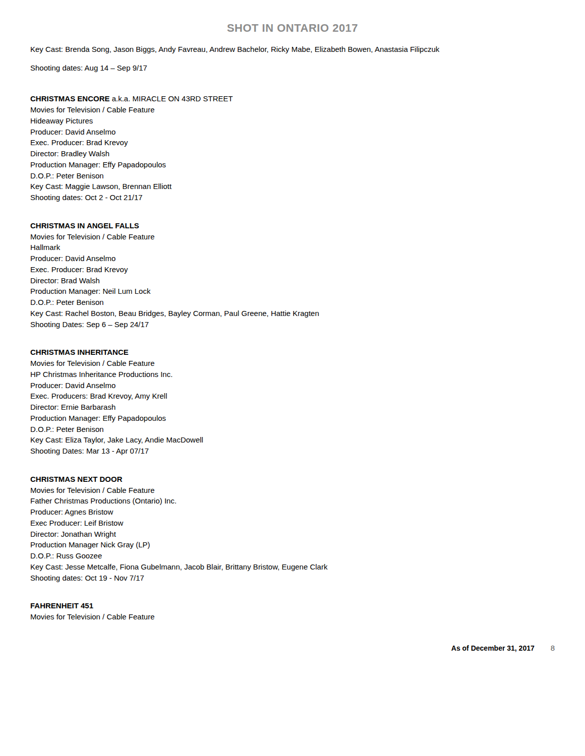SHOT IN ONTARIO 2017
Key Cast: Brenda Song, Jason Biggs, Andy Favreau, Andrew Bachelor, Ricky Mabe, Elizabeth Bowen, Anastasia Filipczuk
Shooting dates: Aug 14 – Sep 9/17
CHRISTMAS ENCORE a.k.a. MIRACLE ON 43RD STREET
Movies for Television / Cable Feature
Hideaway Pictures
Producer: David Anselmo
Exec. Producer: Brad Krevoy
Director: Bradley Walsh
Production Manager: Effy Papadopoulos
D.O.P.: Peter Benison
Key Cast: Maggie Lawson, Brennan Elliott
Shooting dates: Oct 2 - Oct 21/17
CHRISTMAS IN ANGEL FALLS
Movies for Television / Cable Feature
Hallmark
Producer: David Anselmo
Exec. Producer: Brad Krevoy
Director: Brad Walsh
Production Manager: Neil Lum Lock
D.O.P.: Peter Benison
Key Cast: Rachel Boston, Beau Bridges, Bayley Corman, Paul Greene, Hattie Kragten
Shooting Dates: Sep 6 – Sep 24/17
CHRISTMAS INHERITANCE
Movies for Television / Cable Feature
HP Christmas Inheritance Productions Inc.
Producer: David Anselmo
Exec. Producers: Brad Krevoy, Amy Krell
Director: Ernie Barbarash
Production Manager: Effy Papadopoulos
D.O.P.: Peter Benison
Key Cast: Eliza Taylor, Jake Lacy, Andie MacDowell
Shooting Dates: Mar 13 - Apr 07/17
CHRISTMAS NEXT DOOR
Movies for Television / Cable Feature
Father Christmas Productions (Ontario) Inc.
Producer: Agnes Bristow
Exec Producer: Leif Bristow
Director: Jonathan Wright
Production Manager Nick Gray (LP)
D.O.P.: Russ Goozee
Key Cast: Jesse Metcalfe, Fiona Gubelmann, Jacob Blair, Brittany Bristow, Eugene Clark
Shooting dates: Oct 19 - Nov 7/17
FAHRENHEIT 451
Movies for Television / Cable Feature
As of December 31, 2017 8